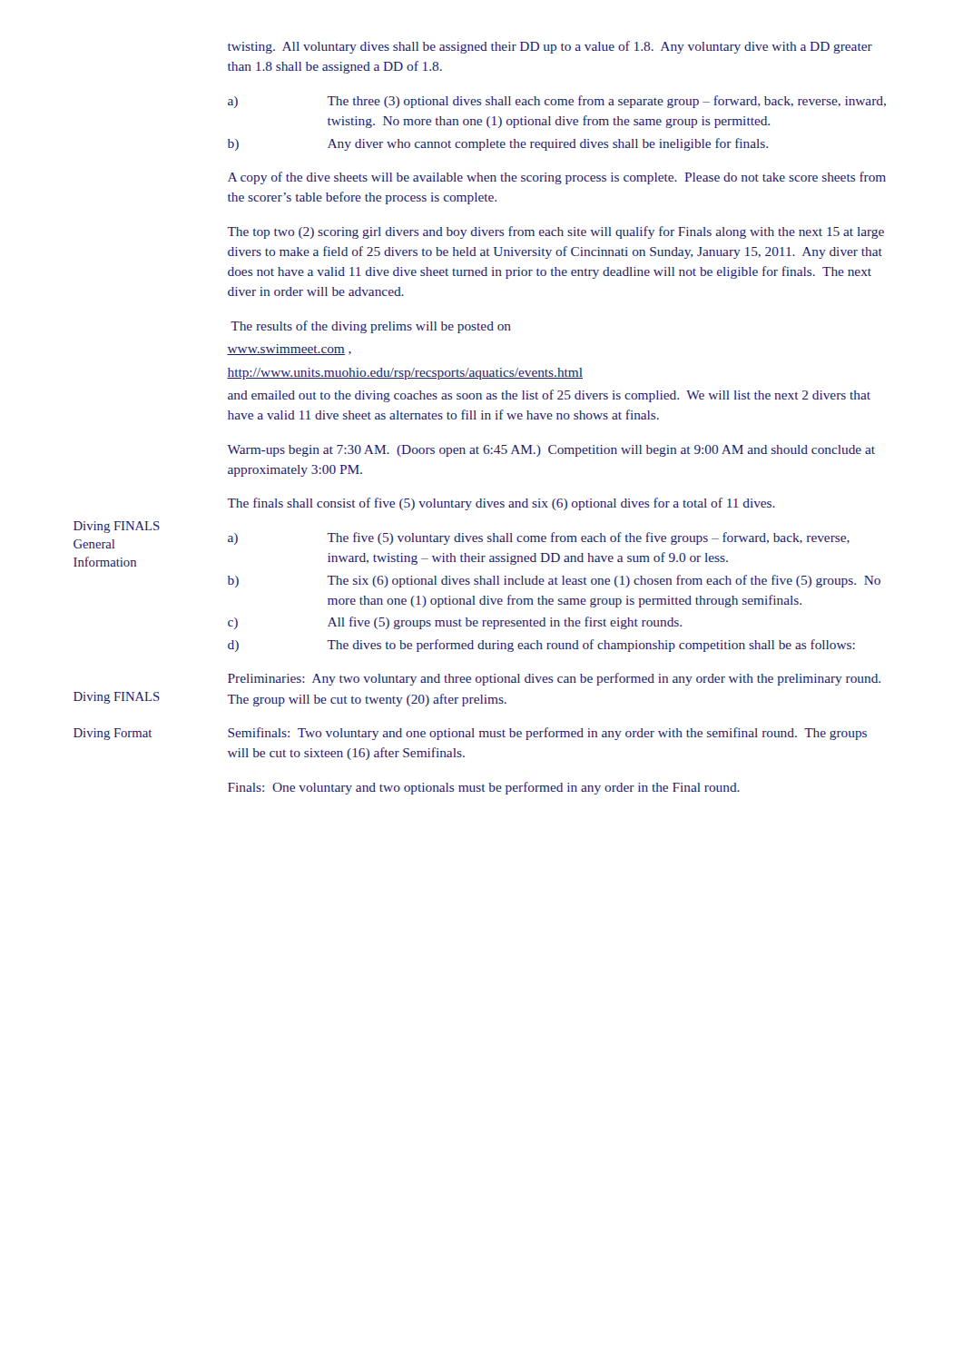twisting. All voluntary dives shall be assigned their DD up to a value of 1.8. Any voluntary dive with a DD greater than 1.8 shall be assigned a DD of 1.8.
a)
The three (3) optional dives shall each come from a separate group – forward, back, reverse, inward, twisting. No more than one (1) optional dive from the same group is permitted.
b)
Any diver who cannot complete the required dives shall be ineligible for finals.
A copy of the dive sheets will be available when the scoring process is complete. Please do not take score sheets from the scorer’s table before the process is complete.
The top two (2) scoring girl divers and boy divers from each site will qualify for Finals along with the next 15 at large divers to make a field of 25 divers to be held at University of Cincinnati on Sunday, January 15, 2011. Any diver that does not have a valid 11 dive dive sheet turned in prior to the entry deadline will not be eligible for finals. The next diver in order will be advanced.
The results of the diving prelims will be posted on
www.swimmeet.com ,
http://www.units.muohio.edu/rsp/recsports/aquatics/events.html
and emailed out to the diving coaches as soon as the list of 25 divers is complied. We will list the next 2 divers that have a valid 11 dive sheet as alternates to fill in if we have no shows at finals.
Warm-ups begin at 7:30 AM. (Doors open at 6:45 AM.) Competition will begin at 9:00 AM and should conclude at approximately 3:00 PM.
The finals shall consist of five (5) voluntary dives and six (6) optional dives for a total of 11 dives.
a)
The five (5) voluntary dives shall come from each of the five groups – forward, back, reverse, inward, twisting – with their assigned DD and have a sum of 9.0 or less.
b)
The six (6) optional dives shall include at least one (1) chosen from each of the five (5) groups. No more than one (1) optional dive from the same group is permitted through semifinals.
c)
All five (5) groups must be represented in the first eight rounds.
d)
The dives to be performed during each round of championship competition shall be as follows:
Preliminaries: Any two voluntary and three optional dives can be performed in any order with the preliminary round. The group will be cut to twenty (20) after prelims.
Semifinals: Two voluntary and one optional must be performed in any order with the semifinal round. The groups will be cut to sixteen (16) after Semifinals.
Finals: One voluntary and two optionals must be performed in any order in the Final round.
Diving FINALS
General
Information
Diving FINALS
Diving Format